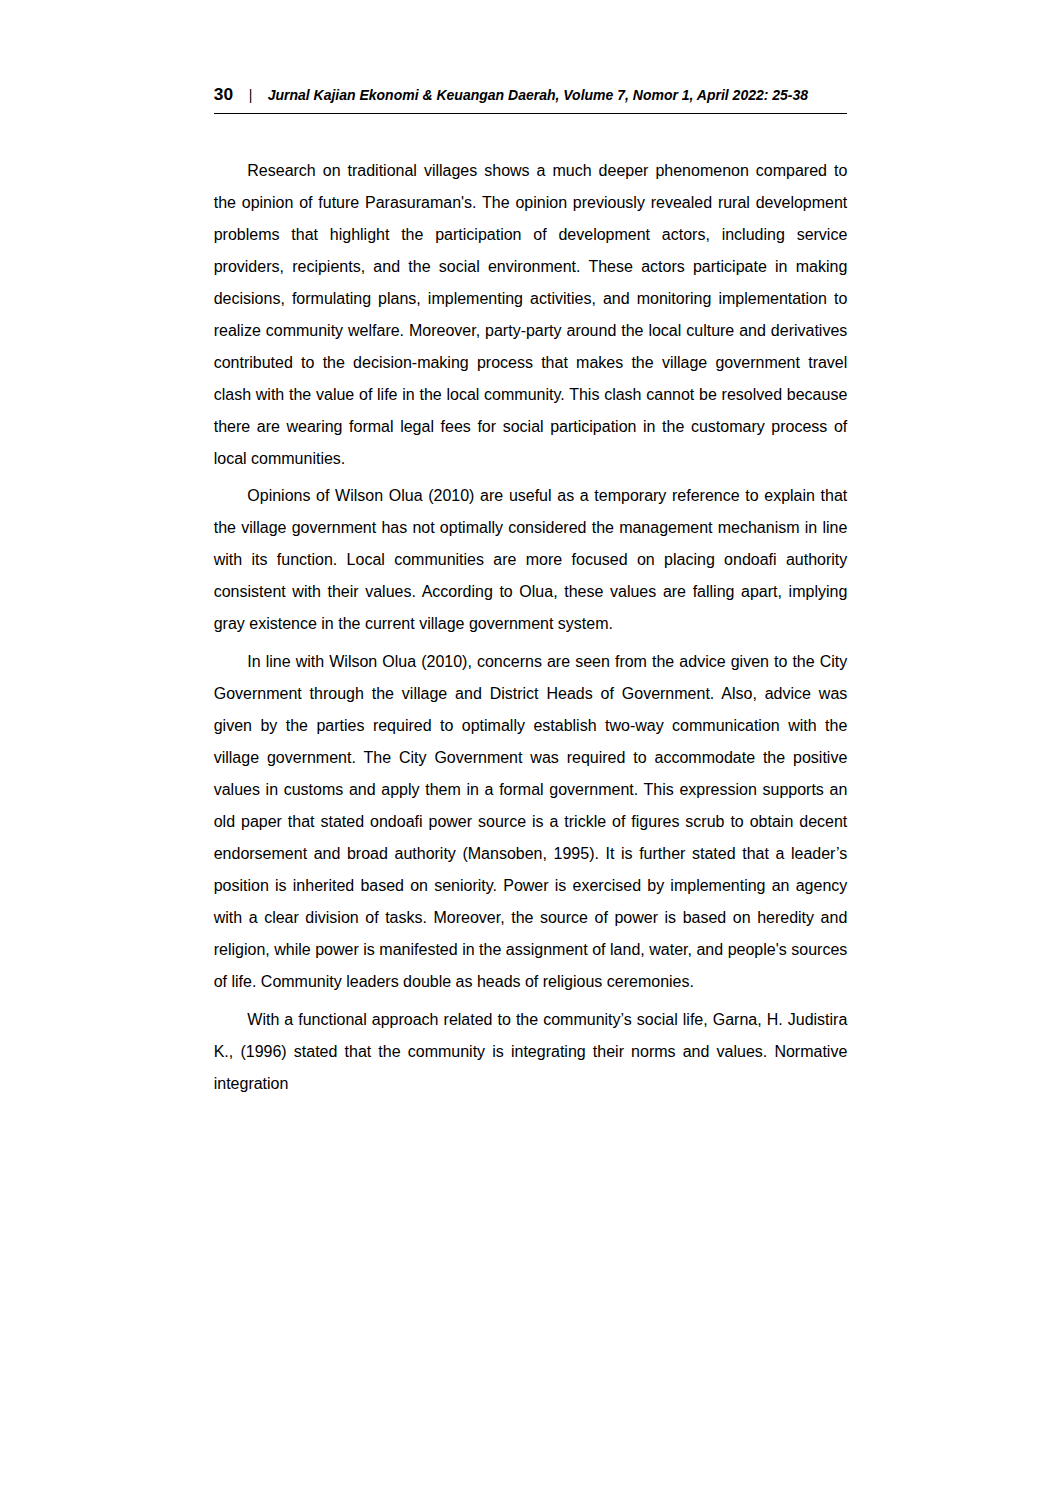30 | Jurnal Kajian Ekonomi & Keuangan Daerah, Volume 7, Nomor 1, April 2022: 25-38
Research on traditional villages shows a much deeper phenomenon compared to the opinion of future Parasuraman's. The opinion previously revealed rural development problems that highlight the participation of development actors, including service providers, recipients, and the social environment. These actors participate in making decisions, formulating plans, implementing activities, and monitoring implementation to realize community welfare. Moreover, party-party around the local culture and derivatives contributed to the decision-making process that makes the village government travel clash with the value of life in the local community. This clash cannot be resolved because there are wearing formal legal fees for social participation in the customary process of local communities.
Opinions of Wilson Olua (2010) are useful as a temporary reference to explain that the village government has not optimally considered the management mechanism in line with its function. Local communities are more focused on placing ondoafi authority consistent with their values. According to Olua, these values are falling apart, implying gray existence in the current village government system.
In line with Wilson Olua (2010), concerns are seen from the advice given to the City Government through the village and District Heads of Government. Also, advice was given by the parties required to optimally establish two-way communication with the village government. The City Government was required to accommodate the positive values in customs and apply them in a formal government. This expression supports an old paper that stated ondoafi power source is a trickle of figures scrub to obtain decent endorsement and broad authority (Mansoben, 1995). It is further stated that a leader’s position is inherited based on seniority. Power is exercised by implementing an agency with a clear division of tasks. Moreover, the source of power is based on heredity and religion, while power is manifested in the assignment of land, water, and people's sources of life. Community leaders double as heads of religious ceremonies.
With a functional approach related to the community’s social life, Garna, H. Judistira K., (1996) stated that the community is integrating their norms and values. Normative integration